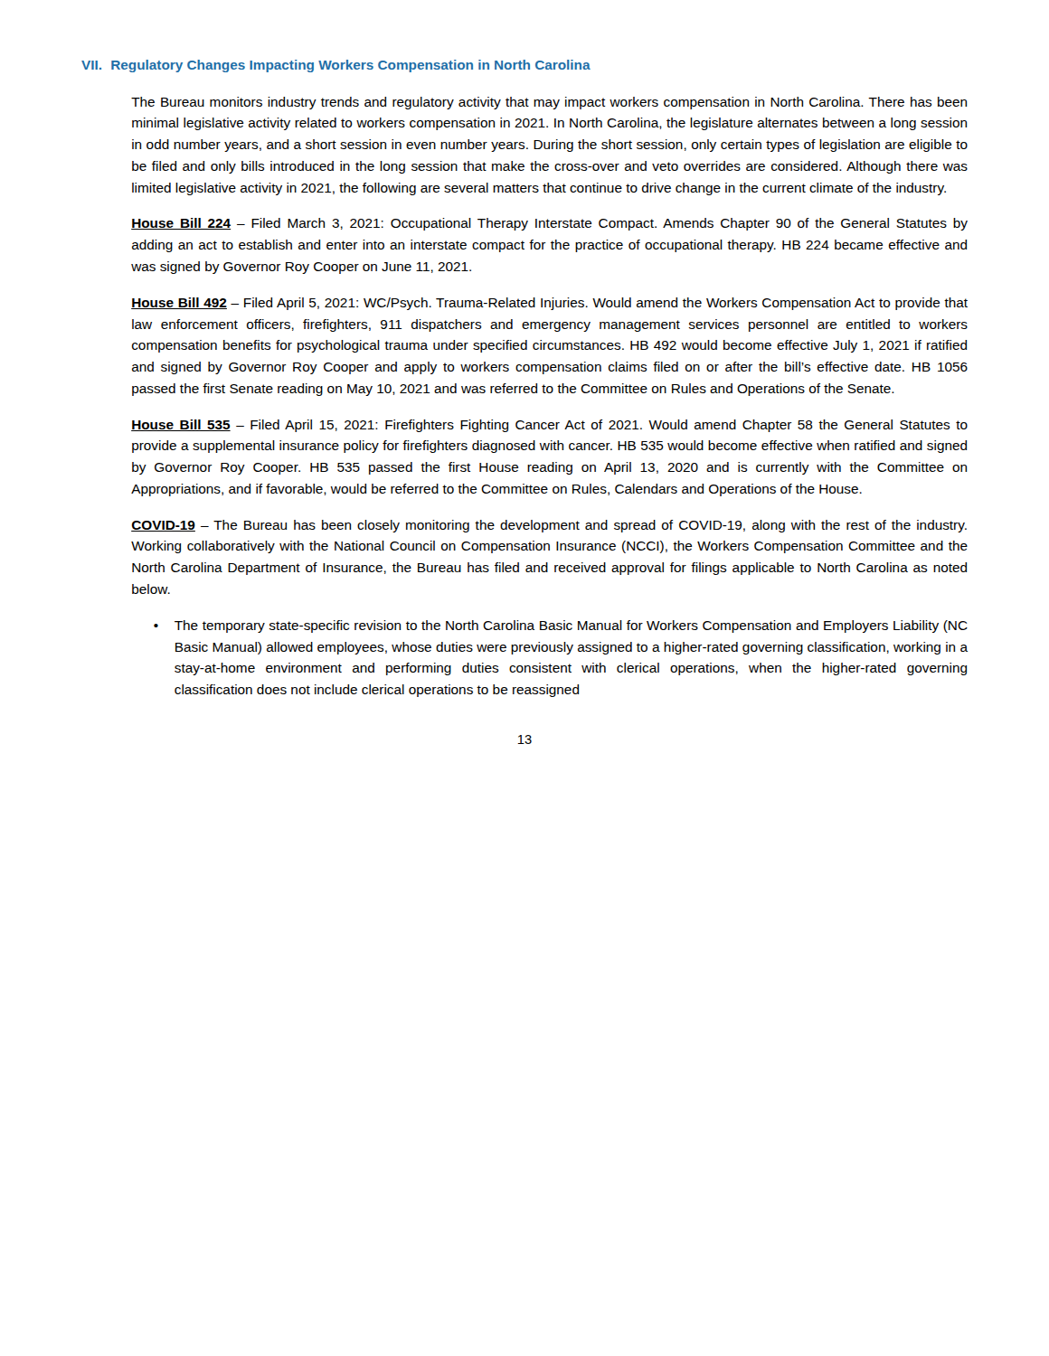VII.
Regulatory Changes Impacting Workers Compensation in North Carolina
The Bureau monitors industry trends and regulatory activity that may impact workers compensation in North Carolina. There has been minimal legislative activity related to workers compensation in 2021. In North Carolina, the legislature alternates between a long session in odd number years, and a short session in even number years. During the short session, only certain types of legislation are eligible to be filed and only bills introduced in the long session that make the cross-over and veto overrides are considered. Although there was limited legislative activity in 2021, the following are several matters that continue to drive change in the current climate of the industry.
House Bill 224 – Filed March 3, 2021: Occupational Therapy Interstate Compact. Amends Chapter 90 of the General Statutes by adding an act to establish and enter into an interstate compact for the practice of occupational therapy. HB 224 became effective and was signed by Governor Roy Cooper on June 11, 2021.
House Bill 492 – Filed April 5, 2021: WC/Psych. Trauma-Related Injuries. Would amend the Workers Compensation Act to provide that law enforcement officers, firefighters, 911 dispatchers and emergency management services personnel are entitled to workers compensation benefits for psychological trauma under specified circumstances. HB 492 would become effective July 1, 2021 if ratified and signed by Governor Roy Cooper and apply to workers compensation claims filed on or after the bill’s effective date. HB 1056 passed the first Senate reading on May 10, 2021 and was referred to the Committee on Rules and Operations of the Senate.
House Bill 535 – Filed April 15, 2021: Firefighters Fighting Cancer Act of 2021. Would amend Chapter 58 the General Statutes to provide a supplemental insurance policy for firefighters diagnosed with cancer. HB 535 would become effective when ratified and signed by Governor Roy Cooper. HB 535 passed the first House reading on April 13, 2020 and is currently with the Committee on Appropriations, and if favorable, would be referred to the Committee on Rules, Calendars and Operations of the House.
COVID-19 – The Bureau has been closely monitoring the development and spread of COVID-19, along with the rest of the industry. Working collaboratively with the National Council on Compensation Insurance (NCCI), the Workers Compensation Committee and the North Carolina Department of Insurance, the Bureau has filed and received approval for filings applicable to North Carolina as noted below.
The temporary state-specific revision to the North Carolina Basic Manual for Workers Compensation and Employers Liability (NC Basic Manual) allowed employees, whose duties were previously assigned to a higher-rated governing classification, working in a stay-at-home environment and performing duties consistent with clerical operations, when the higher-rated governing classification does not include clerical operations to be reassigned
13